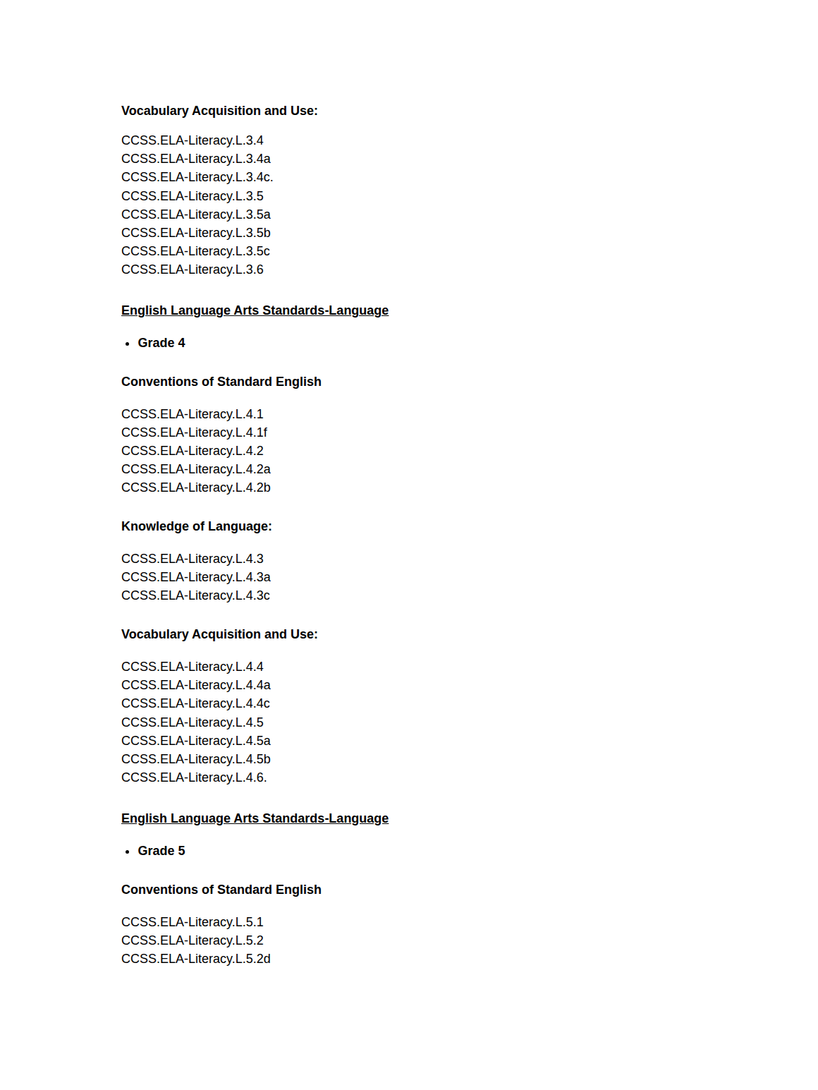Vocabulary Acquisition and Use:
CCSS.ELA-Literacy.L.3.4
CCSS.ELA-Literacy.L.3.4a
CCSS.ELA-Literacy.L.3.4c.
CCSS.ELA-Literacy.L.3.5
CCSS.ELA-Literacy.L.3.5a
CCSS.ELA-Literacy.L.3.5b
CCSS.ELA-Literacy.L.3.5c
CCSS.ELA-Literacy.L.3.6
English Language Arts Standards-Language
Grade 4
Conventions of Standard English
CCSS.ELA-Literacy.L.4.1
CCSS.ELA-Literacy.L.4.1f
CCSS.ELA-Literacy.L.4.2
CCSS.ELA-Literacy.L.4.2a
CCSS.ELA-Literacy.L.4.2b
Knowledge of Language:
CCSS.ELA-Literacy.L.4.3
CCSS.ELA-Literacy.L.4.3a
CCSS.ELA-Literacy.L.4.3c
Vocabulary Acquisition and Use:
CCSS.ELA-Literacy.L.4.4
CCSS.ELA-Literacy.L.4.4a
CCSS.ELA-Literacy.L.4.4c
CCSS.ELA-Literacy.L.4.5
CCSS.ELA-Literacy.L.4.5a
CCSS.ELA-Literacy.L.4.5b
CCSS.ELA-Literacy.L.4.6.
English Language Arts Standards-Language
Grade 5
Conventions of Standard English
CCSS.ELA-Literacy.L.5.1
CCSS.ELA-Literacy.L.5.2
CCSS.ELA-Literacy.L.5.2d